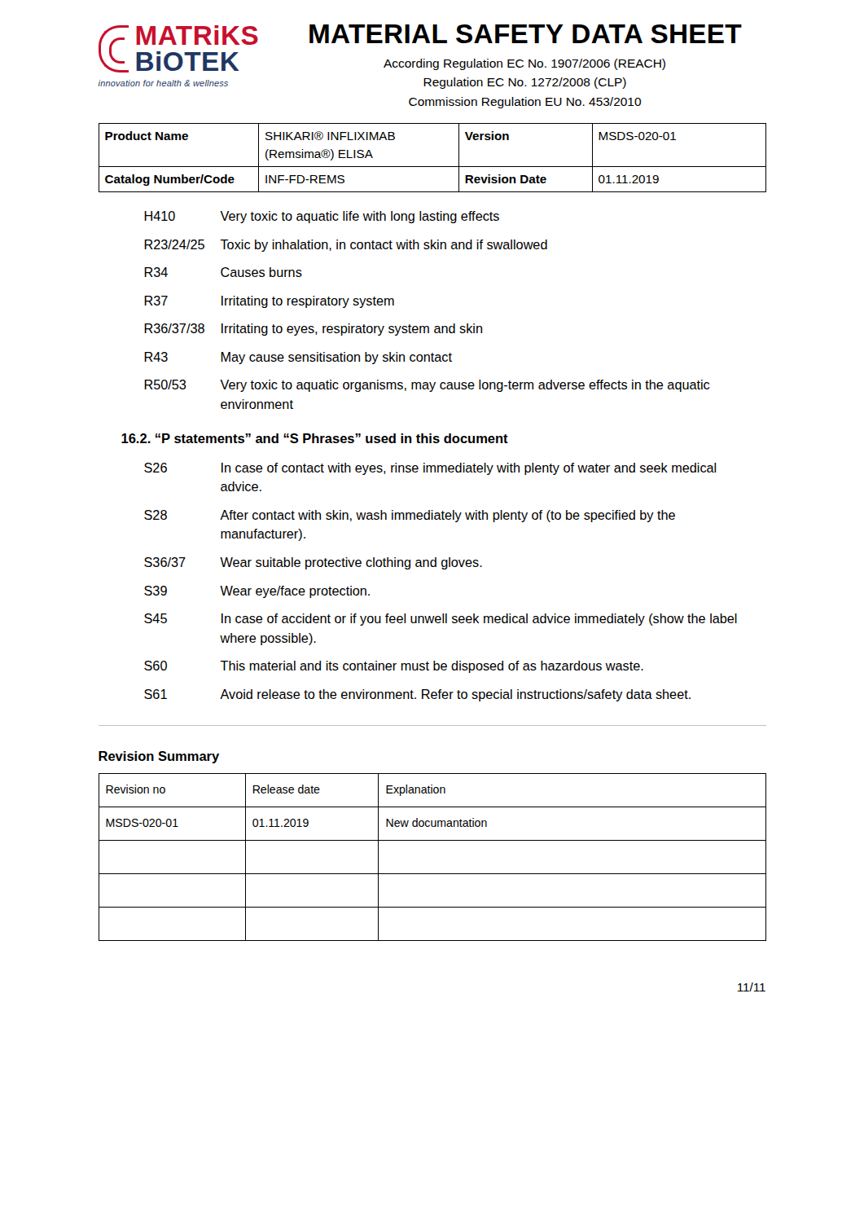MATRiKS
BiOTEK
innovation for health & wellness
MATERIAL SAFETY DATA SHEET
According Regulation EC No. 1907/2006 (REACH)
Regulation EC No. 1272/2008 (CLP)
Commission Regulation EU No. 453/2010
| Product Name | SHIKARI® INFLIXIMAB (Remsima®) ELISA | Version | MSDS-020-01 |
| Catalog Number/Code | INF-FD-REMS | Revision Date | 01.11.2019 |
H410
Very toxic to aquatic life with long lasting effects
R23/24/25
Toxic by inhalation, in contact with skin and if swallowed
R34
Causes burns
R37
Irritating to respiratory system
R36/37/38
Irritating to eyes, respiratory system and skin
R43
May cause sensitisation by skin contact
R50/53
Very toxic to aquatic organisms, may cause long-term adverse effects in the aquatic environment
16.2. “P statements” and “S Phrases” used in this document
S26
In case of contact with eyes, rinse immediately with plenty of water and seek medical advice.
S28
After contact with skin, wash immediately with plenty of (to be specified by the manufacturer).
S36/37
Wear suitable protective clothing and gloves.
S39
Wear eye/face protection.
S45
In case of accident or if you feel unwell seek medical advice immediately (show the label where possible).
S60
This material and its container must be disposed of as hazardous waste.
S61
Avoid release to the environment. Refer to special instructions/safety data sheet.
Revision Summary
| Revision no | Release date | Explanation |
| MSDS-020-01 | 01.11.2019 | New documantation |
11/11